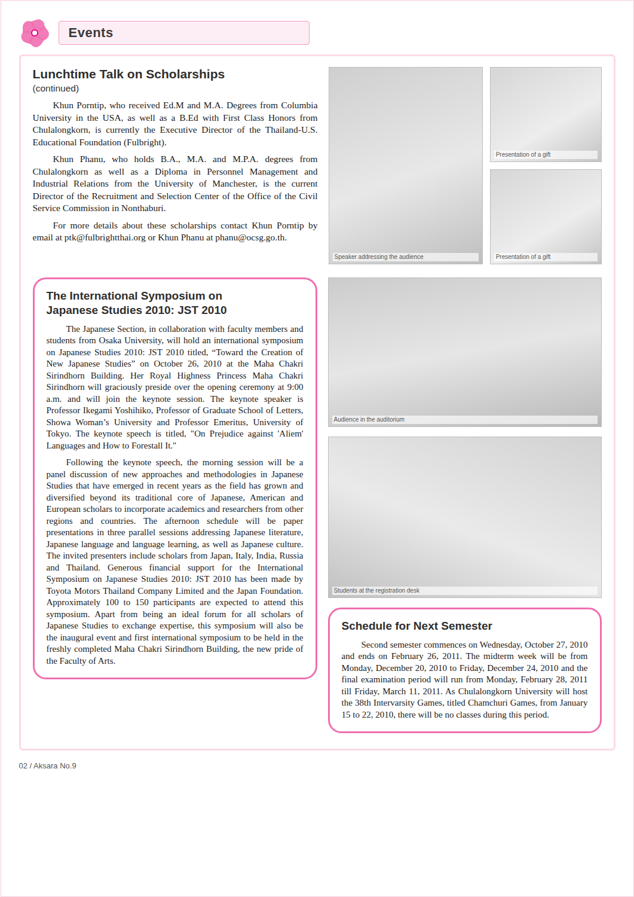Events
Lunchtime Talk on Scholarships
(continued)
Khun Porntip, who received Ed.M and M.A. Degrees from Columbia University in the USA, as well as a B.Ed with First Class Honors from Chulalongkorn, is currently the Executive Director of the Thailand-U.S. Educational Foundation (Fulbright).
Khun Phanu, who holds B.A., M.A. and M.P.A. degrees from Chulalongkorn as well as a Diploma in Personnel Management and Industrial Relations from the University of Manchester, is the current Director of the Recruitment and Selection Center of the Office of the Civil Service Commission in Nonthaburi.
For more details about these scholarships contact Khun Porntip by email at ptk@fulbrightthai.org or Khun Phanu at phanu@ocsg.go.th.
Speaker addressing the audience
Presentation of a gift
Presentation of a gift
The International Symposium on
Japanese Studies 2010: JST 2010
The Japanese Section, in collaboration with faculty members and students from Osaka University, will hold an international symposium on Japanese Studies 2010: JST 2010 titled, “Toward the Creation of New Japanese Studies” on October 26, 2010 at the Maha Chakri Sirindhorn Building. Her Royal Highness Princess Maha Chakri Sirindhorn will graciously preside over the opening ceremony at 9:00 a.m. and will join the keynote session. The keynote speaker is Professor Ikegami Yoshihiko, Professor of Graduate School of Letters, Showa Woman’s University and Professor Emeritus, University of Tokyo. The keynote speech is titled, "On Prejudice against 'Aliem' Languages and How to Forestall It."
Following the keynote speech, the morning session will be a panel discussion of new approaches and methodologies in Japanese Studies that have emerged in recent years as the field has grown and diversified beyond its traditional core of Japanese, American and European scholars to incorporate academics and researchers from other regions and countries. The afternoon schedule will be paper presentations in three parallel sessions addressing Japanese literature, Japanese language and language learning, as well as Japanese culture. The invited presenters include scholars from Japan, Italy, India, Russia and Thailand. Generous financial support for the International Symposium on Japanese Studies 2010: JST 2010 has been made by Toyota Motors Thailand Company Limited and the Japan Foundation. Approximately 100 to 150 participants are expected to attend this symposium. Apart from being an ideal forum for all scholars of Japanese Studies to exchange expertise, this symposium will also be the inaugural event and first international symposium to be held in the freshly completed Maha Chakri Sirindhorn Building, the new pride of the Faculty of Arts.
Audience in the auditorium
Students at the registration desk
Schedule for Next Semester
Second semester commences on Wednesday, October 27, 2010 and ends on February 26, 2011. The midterm week will be from Monday, December 20, 2010 to Friday, December 24, 2010 and the final examination period will run from Monday, February 28, 2011 till Friday, March 11, 2011. As Chulalongkorn University will host the 38th Intervarsity Games, titled Chamchuri Games, from January 15 to 22, 2010, there will be no classes during this period.
02 / Aksara No.9